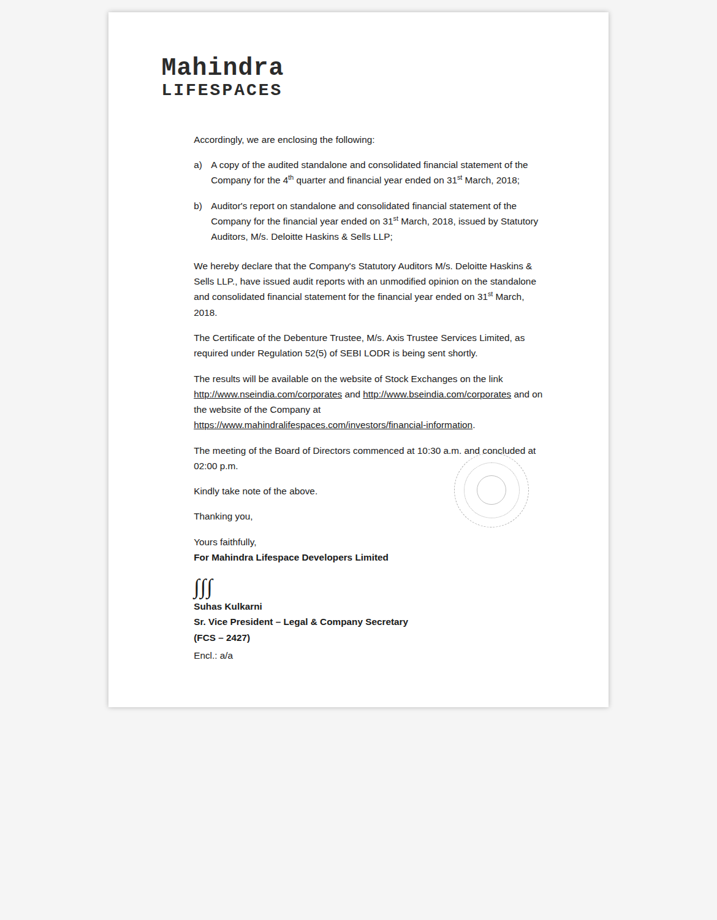Mahindra
LIFESPACES
Accordingly, we are enclosing the following:
a) A copy of the audited standalone and consolidated financial statement of the Company for the 4th quarter and financial year ended on 31st March, 2018;
b) Auditor's report on standalone and consolidated financial statement of the Company for the financial year ended on 31st March, 2018, issued by Statutory Auditors, M/s. Deloitte Haskins & Sells LLP;
We hereby declare that the Company's Statutory Auditors M/s. Deloitte Haskins & Sells LLP., have issued audit reports with an unmodified opinion on the standalone and consolidated financial statement for the financial year ended on 31st March, 2018.
The Certificate of the Debenture Trustee, M/s. Axis Trustee Services Limited, as required under Regulation 52(5) of SEBI LODR is being sent shortly.
The results will be available on the website of Stock Exchanges on the link http://www.nseindia.com/corporates and http://www.bseindia.com/corporates and on the website of the Company at https://www.mahindralifespaces.com/investors/financial-information.
The meeting of the Board of Directors commenced at 10:30 a.m. and concluded at 02:00 p.m.
Kindly take note of the above.
Thanking you,
Yours faithfully,
For Mahindra Lifespace Developers Limited
∫∫∫
Suhas Kulkarni
Sr. Vice President – Legal & Company Secretary
(FCS – 2427)
Encl.: a/a